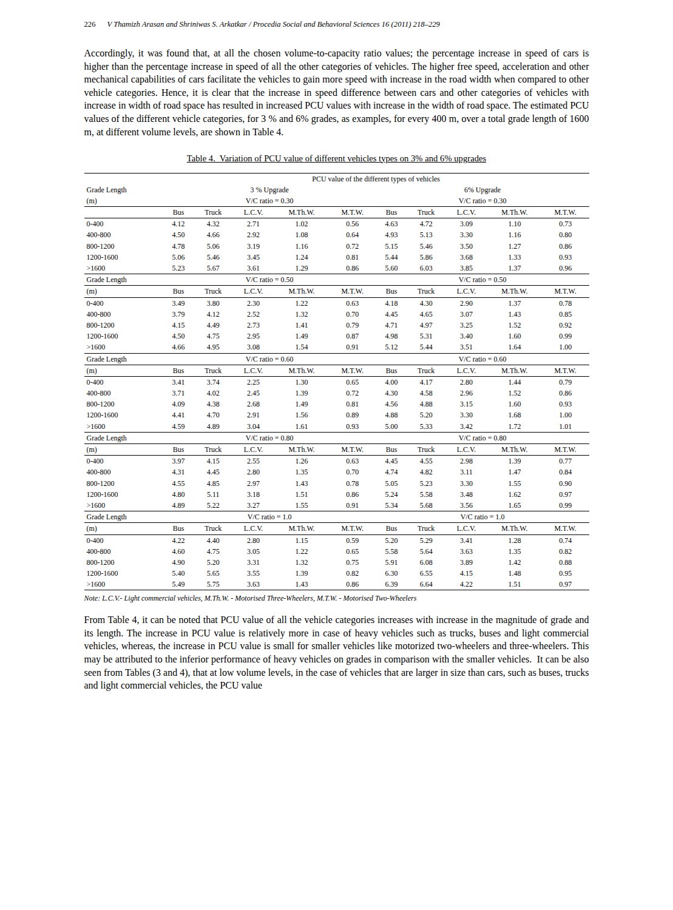226 V Thamizh Arasan and Shriniwas S. Arkatkar / Procedia Social and Behavioral Sciences 16 (2011) 218–229
Accordingly, it was found that, at all the chosen volume-to-capacity ratio values; the percentage increase in speed of cars is higher than the percentage increase in speed of all the other categories of vehicles. The higher free speed, acceleration and other mechanical capabilities of cars facilitate the vehicles to gain more speed with increase in the road width when compared to other vehicle categories. Hence, it is clear that the increase in speed difference between cars and other categories of vehicles with increase in width of road space has resulted in increased PCU values with increase in the width of road space. The estimated PCU values of the different vehicle categories, for 3 % and 6% grades, as examples, for every 400 m, over a total grade length of 1600 m, at different volume levels, are shown in Table 4.
Table 4. Variation of PCU value of different vehicles types on 3% and 6% upgrades
| | PCU value of the different types of vehicles |
| Grade Length | 3 % Upgrade | 6% Upgrade |
| (m) | V/C ratio = 0.30 | V/C ratio = 0.30 |
| | Bus | Truck | L.C.V. | M.Th.W. | M.T.W. | Bus | Truck | L.C.V. | M.Th.W. | M.T.W. |
| 0-400 | 4.12 | 4.32 | 2.71 | 1.02 | 0.56 | 4.63 | 4.72 | 3.09 | 1.10 | 0.73 |
| 400-800 | 4.50 | 4.66 | 2.92 | 1.08 | 0.64 | 4.93 | 5.13 | 3.30 | 1.16 | 0.80 |
| 800-1200 | 4.78 | 5.06 | 3.19 | 1.16 | 0.72 | 5.15 | 5.46 | 3.50 | 1.27 | 0.86 |
| 1200-1600 | 5.06 | 5.46 | 3.45 | 1.24 | 0.81 | 5.44 | 5.86 | 3.68 | 1.33 | 0.93 |
| >1600 | 5.23 | 5.67 | 3.61 | 1.29 | 0.86 | 5.60 | 6.03 | 3.85 | 1.37 | 0.96 |
| Grade Length | V/C ratio = 0.50 | V/C ratio = 0.50 |
| (m) | Bus | Truck | L.C.V. | M.Th.W. | M.T.W. | Bus | Truck | L.C.V. | M.Th.W. | M.T.W. |
| 0-400 | 3.49 | 3.80 | 2.30 | 1.22 | 0.63 | 4.18 | 4.30 | 2.90 | 1.37 | 0.78 |
| 400-800 | 3.79 | 4.12 | 2.52 | 1.32 | 0.70 | 4.45 | 4.65 | 3.07 | 1.43 | 0.85 |
| 800-1200 | 4.15 | 4.49 | 2.73 | 1.41 | 0.79 | 4.71 | 4.97 | 3.25 | 1.52 | 0.92 |
| 1200-1600 | 4.50 | 4.75 | 2.95 | 1.49 | 0.87 | 4.98 | 5.31 | 3.40 | 1.60 | 0.99 |
| >1600 | 4.66 | 4.95 | 3.08 | 1.54 | 0.91 | 5.12 | 5.44 | 3.51 | 1.64 | 1.00 |
| Grade Length | V/C ratio = 0.60 | V/C ratio = 0.60 |
| (m) | Bus | Truck | L.C.V. | M.Th.W. | M.T.W. | Bus | Truck | L.C.V. | M.Th.W. | M.T.W. |
| 0-400 | 3.41 | 3.74 | 2.25 | 1.30 | 0.65 | 4.00 | 4.17 | 2.80 | 1.44 | 0.79 |
| 400-800 | 3.71 | 4.02 | 2.45 | 1.39 | 0.72 | 4.30 | 4.58 | 2.96 | 1.52 | 0.86 |
| 800-1200 | 4.09 | 4.38 | 2.68 | 1.49 | 0.81 | 4.56 | 4.88 | 3.15 | 1.60 | 0.93 |
| 1200-1600 | 4.41 | 4.70 | 2.91 | 1.56 | 0.89 | 4.88 | 5.20 | 3.30 | 1.68 | 1.00 |
| >1600 | 4.59 | 4.89 | 3.04 | 1.61 | 0.93 | 5.00 | 5.33 | 3.42 | 1.72 | 1.01 |
| Grade Length | V/C ratio = 0.80 | V/C ratio = 0.80 |
| (m) | Bus | Truck | L.C.V. | M.Th.W. | M.T.W. | Bus | Truck | L.C.V. | M.Th.W. | M.T.W. |
| 0-400 | 3.97 | 4.15 | 2.55 | 1.26 | 0.63 | 4.45 | 4.55 | 2.98 | 1.39 | 0.77 |
| 400-800 | 4.31 | 4.45 | 2.80 | 1.35 | 0.70 | 4.74 | 4.82 | 3.11 | 1.47 | 0.84 |
| 800-1200 | 4.55 | 4.85 | 2.97 | 1.43 | 0.78 | 5.05 | 5.23 | 3.30 | 1.55 | 0.90 |
| 1200-1600 | 4.80 | 5.11 | 3.18 | 1.51 | 0.86 | 5.24 | 5.58 | 3.48 | 1.62 | 0.97 |
| >1600 | 4.89 | 5.22 | 3.27 | 1.55 | 0.91 | 5.34 | 5.68 | 3.56 | 1.65 | 0.99 |
| Grade Length | V/C ratio = 1.0 | V/C ratio = 1.0 |
| (m) | Bus | Truck | L.C.V. | M.Th.W. | M.T.W. | Bus | Truck | L.C.V. | M.Th.W. | M.T.W. |
| 0-400 | 4.22 | 4.40 | 2.80 | 1.15 | 0.59 | 5.20 | 5.29 | 3.41 | 1.28 | 0.74 |
| 400-800 | 4.60 | 4.75 | 3.05 | 1.22 | 0.65 | 5.58 | 5.64 | 3.63 | 1.35 | 0.82 |
| 800-1200 | 4.90 | 5.20 | 3.31 | 1.32 | 0.75 | 5.91 | 6.08 | 3.89 | 1.42 | 0.88 |
| 1200-1600 | 5.40 | 5.65 | 3.55 | 1.39 | 0.82 | 6.30 | 6.55 | 4.15 | 1.48 | 0.95 |
| >1600 | 5.49 | 5.75 | 3.63 | 1.43 | 0.86 | 6.39 | 6.64 | 4.22 | 1.51 | 0.97 |
Note: L.C.V.- Light commercial vehicles, M.Th.W. - Motorised Three-Wheelers, M.T.W. - Motorised Two-Wheelers
From Table 4, it can be noted that PCU value of all the vehicle categories increases with increase in the magnitude of grade and its length. The increase in PCU value is relatively more in case of heavy vehicles such as trucks, buses and light commercial vehicles, whereas, the increase in PCU value is small for smaller vehicles like motorized two-wheelers and three-wheelers. This may be attributed to the inferior performance of heavy vehicles on grades in comparison with the smaller vehicles. It can be also seen from Tables (3 and 4), that at low volume levels, in the case of vehicles that are larger in size than cars, such as buses, trucks and light commercial vehicles, the PCU value